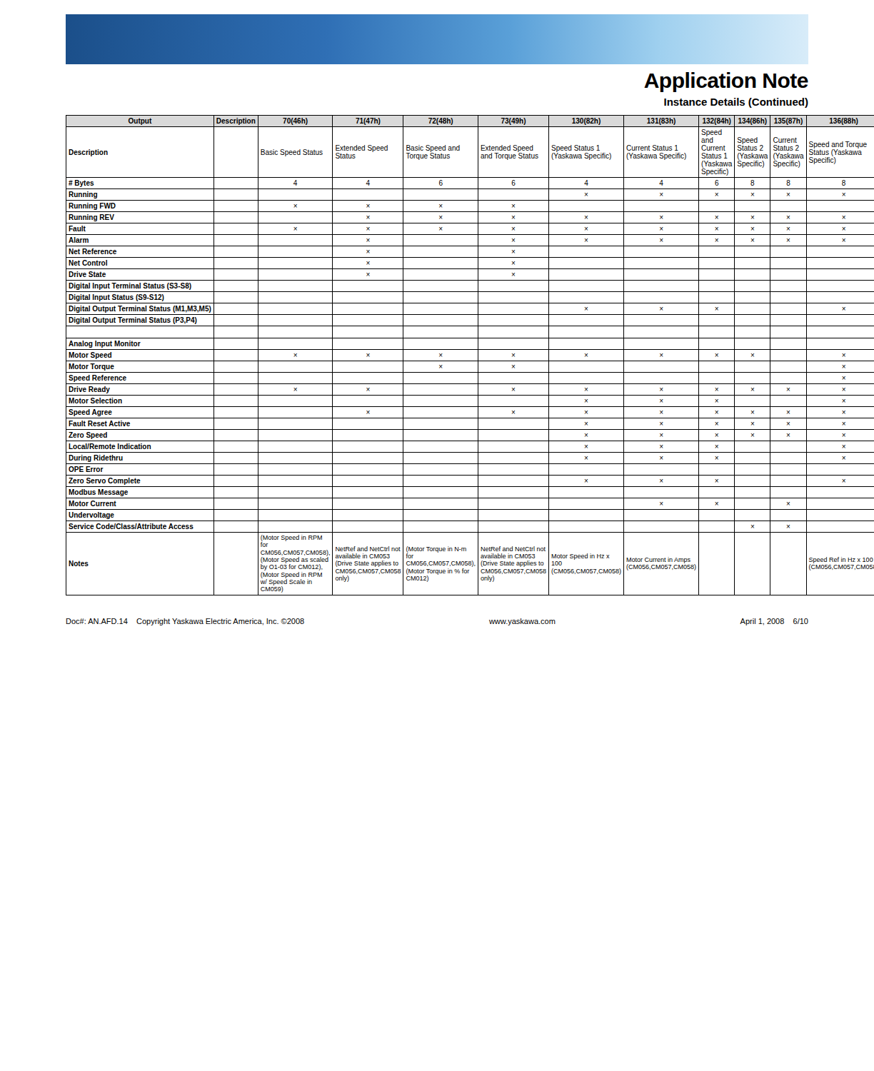Application Note
Instance Details (Continued)
| Output | Description | 70(46h) | 71(47h) | 72(48h) | 73(49h) | 130(82h) | 131(83h) | 132(84h) | 134(86h) | 135(87h) | 136(88h) |
| --- | --- | --- | --- | --- | --- | --- | --- | --- | --- | --- | --- |
| Description | | Basic Speed Status | Extended Speed Status | Basic Speed and Torque Status | Extended Speed and Torque Status | Speed Status 1 (Yaskawa Specific) | Current Status 1 (Yaskawa Specific) | Speed and Current Status 1 (Yaskawa Specific) | Speed Status 2 (Yaskawa Specific) | Current Status 2 (Yaskawa Specific) | Speed and Torque Status (Yaskawa Specific) |
| # Bytes | | 4 | 4 | 6 | 6 | 4 | 4 | 6 | 8 | 8 | 8 |
| Running | | | | | | × | × | × | × | × | × |
| Running FWD | | × | × | × | × | | | | | | |
| Running REV | | | × | × | × | × | × | × | × | × | × |
| Fault | | × | × | × | × | × | × | × | × | × | × |
| Alarm | | | × | | × | × | × | × | × | × | × |
| Net Reference | | | × | | × | | | | | | |
| Net Control | | | × | | × | | | | | | |
| Drive State | | | × | | × | | | | | | |
| Digital Input Terminal Status (S3-S8) | | | | | | | | | | | |
| Digital Input Status (S9-S12) | | | | | | | | | | | |
| Digital Output Terminal Status (M1,M3,M5) | | | | | | × | × | × | | | × |
| Digital Output Terminal Status (P3,P4) | | | | | | | | | | | |
| Analog Input Monitor | | | | | | | | | | | |
| Motor Speed | | × | × | × | × | × | × | × | × | | × |
| Motor Torque | | | | × | × | | | | | | × |
| Speed Reference | | | | | | | | | | | × |
| Drive Ready | | × | × | | × | × | × | × | × | × | × |
| Motor Selection | | | | | | × | × | × | | | × |
| Speed Agree | | | × | | × | × | × | × | × | × | × |
| Fault Reset Active | | | | | | × | × | × | × | × | × |
| Zero Speed | | | | | | × | × | × | × | × | × |
| Local/Remote Indication | | | | | | × | × | × | | | × |
| During Ridethru | | | | | | × | × | × | | | × |
| OPE Error | | | | | | | | | | | |
| Zero Servo Complete | | | | | | × | × | × | | | × |
| Modbus Message | | | | | | | | | | | |
| Motor Current | | | | | | | × | × | | × | |
| Undervoltage | | | | | | | | | | | |
| Service Code/Class/Attribute Access | | | | | | | | | × | × | |
| Notes | | (Motor Speed in RPM for CM056,CM057,CM058), (Motor Speed as scaled by O1-03 for CM012), (Motor Speed in RPM w/ Speed Scale in CM059) | NetRef and NetCtrl not available in CM053 (Drive State applies to CM056,CM057,CM058 only) | (Motor Torque in N-m for CM056,CM057,CM058), (Motor Torque in % for CM012) | NetRef and NetCtrl not available in CM053 (Drive State applies to CM056,CM057,CM058 only) | Motor Speed in Hz x 100 (CM056,CM057,CM058) | Motor Current in Amps (CM056,CM057,CM058) | | | | Speed Ref in Hz x 100 (CM056,CM057,CM058) |
Doc#: AN.AFD.14 Copyright Yaskawa Electric America, Inc. ©2008 www.yaskawa.com April 1, 2008 6/10